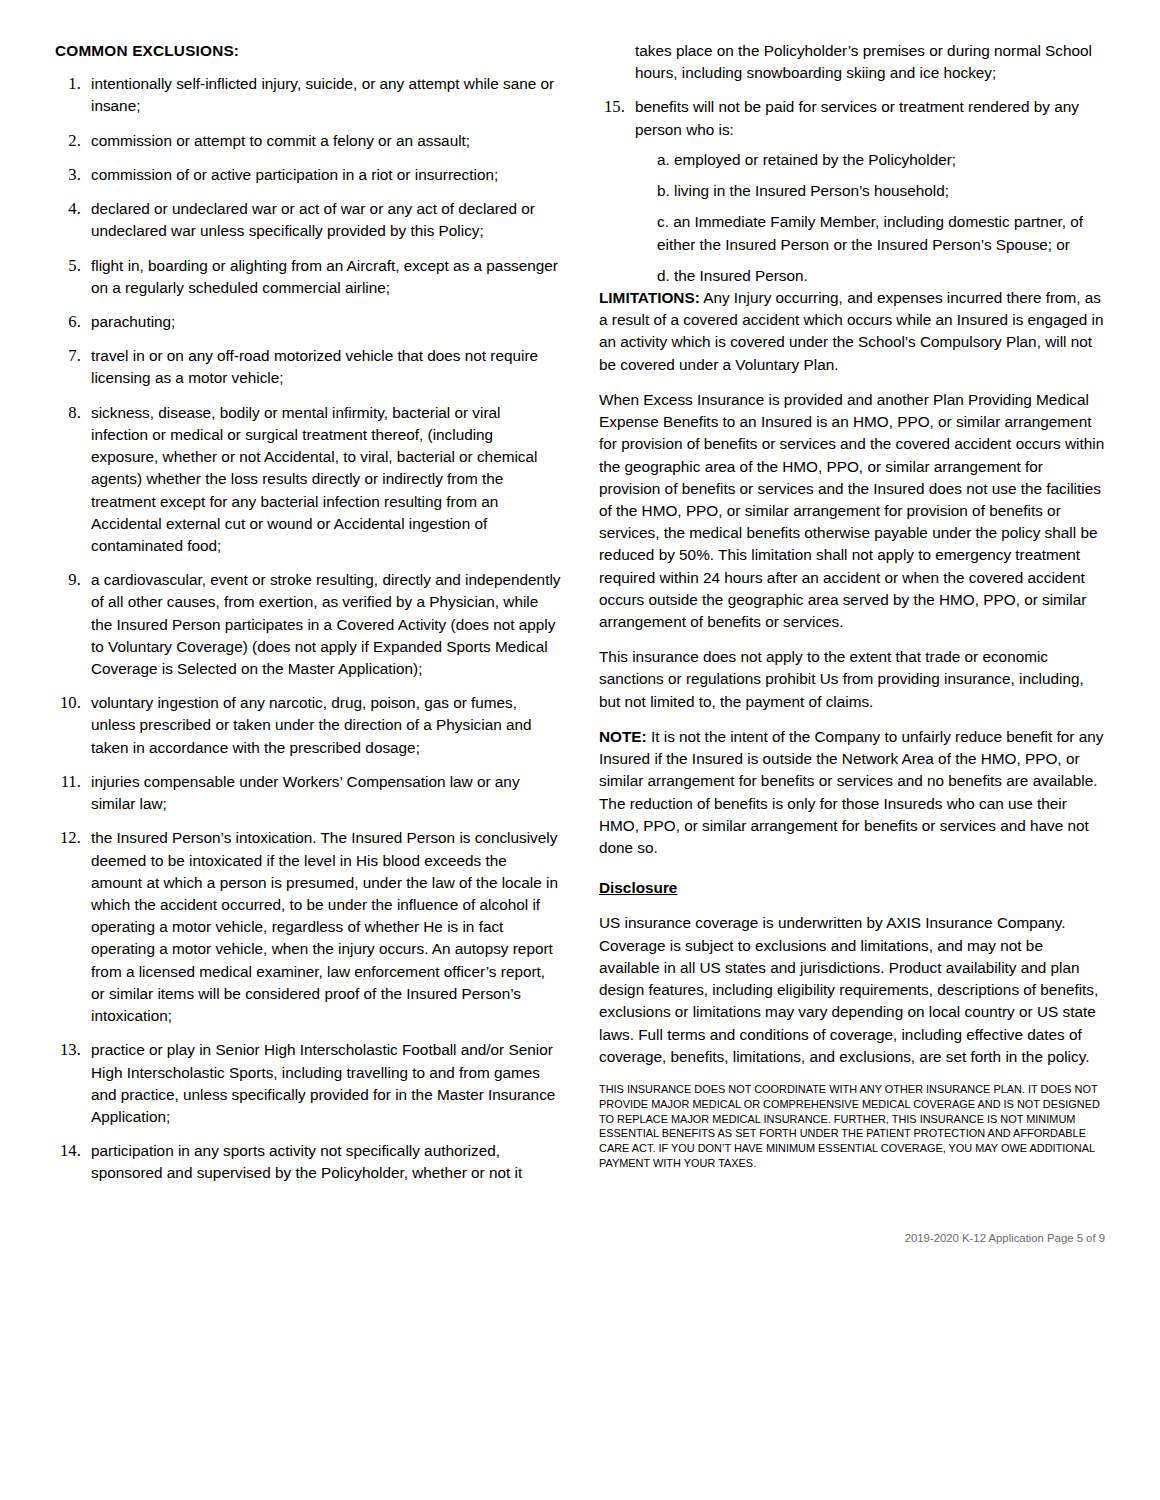COMMON EXCLUSIONS:
intentionally self-inflicted injury, suicide, or any attempt while sane or insane;
commission or attempt to commit a felony or an assault;
commission of or active participation in a riot or insurrection;
declared or undeclared war or act of war or any act of declared or undeclared war unless specifically provided by this Policy;
flight in, boarding or alighting from an Aircraft, except as a passenger on a regularly scheduled commercial airline;
parachuting;
travel in or on any off-road motorized vehicle that does not require licensing as a motor vehicle;
sickness, disease, bodily or mental infirmity, bacterial or viral infection or medical or surgical treatment thereof, (including exposure, whether or not Accidental, to viral, bacterial or chemical agents) whether the loss results directly or indirectly from the treatment except for any bacterial infection resulting from an Accidental external cut or wound or Accidental ingestion of contaminated food;
a cardiovascular, event or stroke resulting, directly and independently of all other causes, from exertion, as verified by a Physician, while the Insured Person participates in a Covered Activity (does not apply to Voluntary Coverage) (does not apply if Expanded Sports Medical Coverage is Selected on the Master Application);
voluntary ingestion of any narcotic, drug, poison, gas or fumes, unless prescribed or taken under the direction of a Physician and taken in accordance with the prescribed dosage;
injuries compensable under Workers’ Compensation law or any similar law;
the Insured Person’s intoxication. The Insured Person is conclusively deemed to be intoxicated if the level in His blood exceeds the amount at which a person is presumed, under the law of the locale in which the accident occurred, to be under the influence of alcohol if operating a motor vehicle, regardless of whether He is in fact operating a motor vehicle, when the injury occurs. An autopsy report from a licensed medical examiner, law enforcement officer’s report, or similar items will be considered proof of the Insured Person’s intoxication;
practice or play in Senior High Interscholastic Football and/or Senior High Interscholastic Sports, including travelling to and from games and practice, unless specifically provided for in the Master Insurance Application;
participation in any sports activity not specifically authorized, sponsored and supervised by the Policyholder, whether or not it takes place on the Policyholder’s premises or during normal School hours, including snowboarding skiing and ice hockey;
benefits will not be paid for services or treatment rendered by any person who is:
a. employed or retained by the Policyholder;
b. living in the Insured Person’s household;
c. an Immediate Family Member, including domestic partner, of either the Insured Person or the Insured Person’s Spouse; or
d. the Insured Person.
LIMITATIONS: Any Injury occurring, and expenses incurred there from, as a result of a covered accident which occurs while an Insured is engaged in an activity which is covered under the School’s Compulsory Plan, will not be covered under a Voluntary Plan.
When Excess Insurance is provided and another Plan Providing Medical Expense Benefits to an Insured is an HMO, PPO, or similar arrangement for provision of benefits or services and the covered accident occurs within the geographic area of the HMO, PPO, or similar arrangement for provision of benefits or services and the Insured does not use the facilities of the HMO, PPO, or similar arrangement for provision of benefits or services, the medical benefits otherwise payable under the policy shall be reduced by 50%. This limitation shall not apply to emergency treatment required within 24 hours after an accident or when the covered accident occurs outside the geographic area served by the HMO, PPO, or similar arrangement of benefits or services.
This insurance does not apply to the extent that trade or economic sanctions or regulations prohibit Us from providing insurance, including, but not limited to, the payment of claims.
NOTE: It is not the intent of the Company to unfairly reduce benefit for any Insured if the Insured is outside the Network Area of the HMO, PPO, or similar arrangement for benefits or services and no benefits are available. The reduction of benefits is only for those Insureds who can use their HMO, PPO, or similar arrangement for benefits or services and have not done so.
Disclosure
US insurance coverage is underwritten by AXIS Insurance Company. Coverage is subject to exclusions and limitations, and may not be available in all US states and jurisdictions. Product availability and plan design features, including eligibility requirements, descriptions of benefits, exclusions or limitations may vary depending on local country or US state laws. Full terms and conditions of coverage, including effective dates of coverage, benefits, limitations, and exclusions, are set forth in the policy.
THIS INSURANCE DOES NOT COORDINATE WITH ANY OTHER INSURANCE PLAN. IT DOES NOT PROVIDE MAJOR MEDICAL OR COMPREHENSIVE MEDICAL COVERAGE AND IS NOT DESIGNED TO REPLACE MAJOR MEDICAL INSURANCE. FURTHER, THIS INSURANCE IS NOT MINIMUM ESSENTIAL BENEFITS AS SET FORTH UNDER THE PATIENT PROTECTION AND AFFORDABLE CARE ACT. IF YOU DON’T HAVE MINIMUM ESSENTIAL COVERAGE, YOU MAY OWE ADDITIONAL PAYMENT WITH YOUR TAXES.
2019-2020 K-12 Application Page 5 of 9